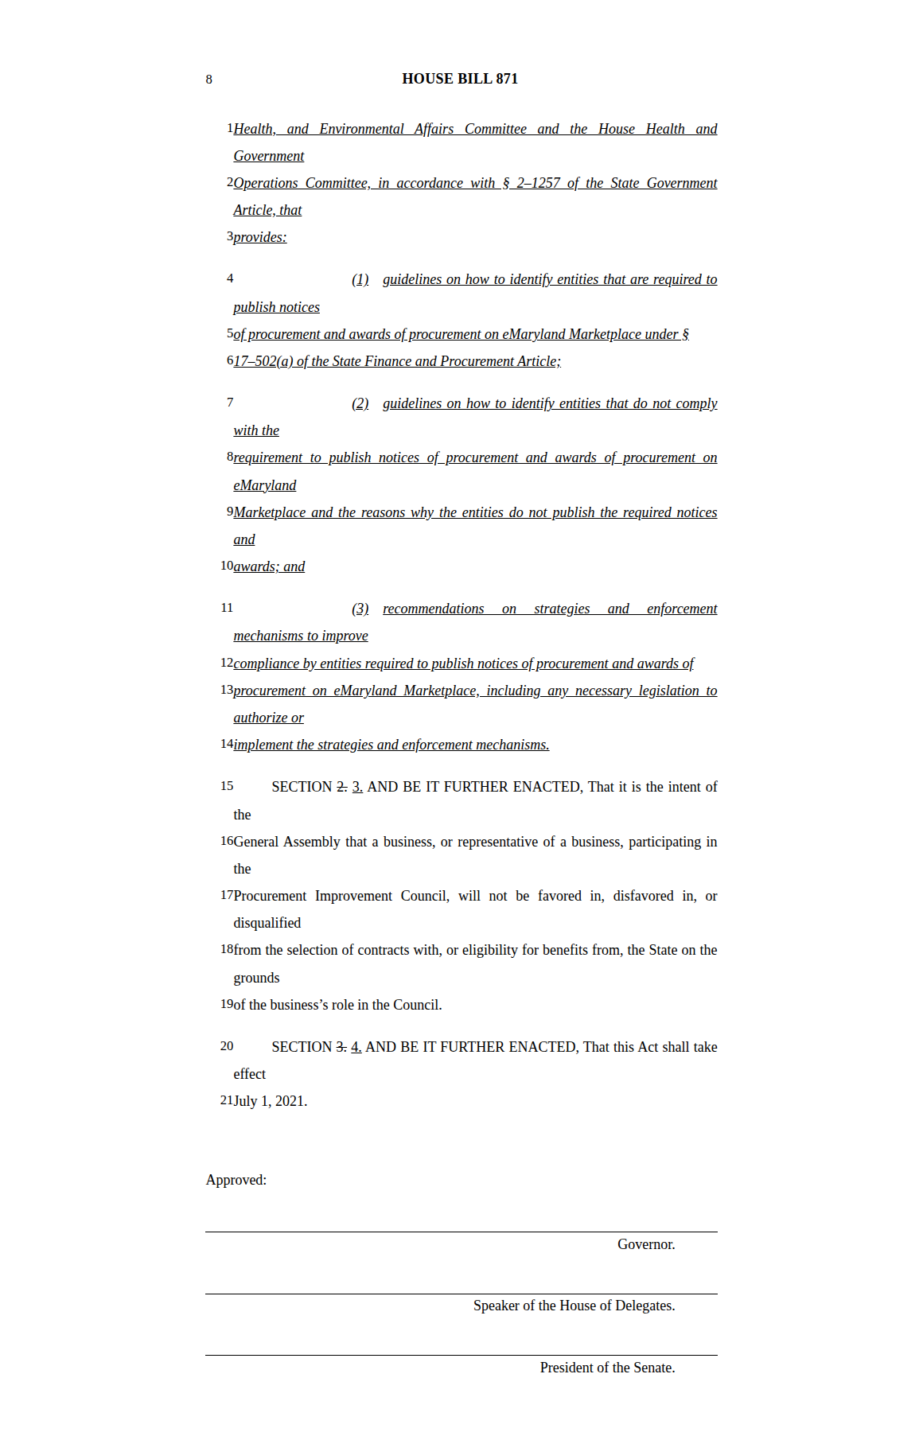8
HOUSE BILL 871
| 1 | Health, and Environmental Affairs Committee and the House Health and Government |
| 2 | Operations Committee, in accordance with § 2–1257 of the State Government Article, that |
| 3 | provides: |
| 4 | (1) guidelines on how to identify entities that are required to publish notices |
| 5 | of procurement and awards of procurement on eMaryland Marketplace under § |
| 6 | 17–502(a) of the State Finance and Procurement Article; |
| 7 | (2) guidelines on how to identify entities that do not comply with the |
| 8 | requirement to publish notices of procurement and awards of procurement on eMaryland |
| 9 | Marketplace and the reasons why the entities do not publish the required notices and |
| 10 | awards; and |
| 11 | (3) recommendations on strategies and enforcement mechanisms to improve |
| 12 | compliance by entities required to publish notices of procurement and awards of |
| 13 | procurement on eMaryland Marketplace, including any necessary legislation to authorize or |
| 14 | implement the strategies and enforcement mechanisms. |
| 15 | SECTION 2. 3. AND BE IT FURTHER ENACTED, That it is the intent of the |
| 16 | General Assembly that a business, or representative of a business, participating in the |
| 17 | Procurement Improvement Council, will not be favored in, disfavored in, or disqualified |
| 18 | from the selection of contracts with, or eligibility for benefits from, the State on the grounds |
| 19 | of the business’s role in the Council. |
| 20 | SECTION 3. 4. AND BE IT FURTHER ENACTED, That this Act shall take effect |
| 21 | July 1, 2021. |
Approved:
Governor.
Speaker of the House of Delegates.
President of the Senate.